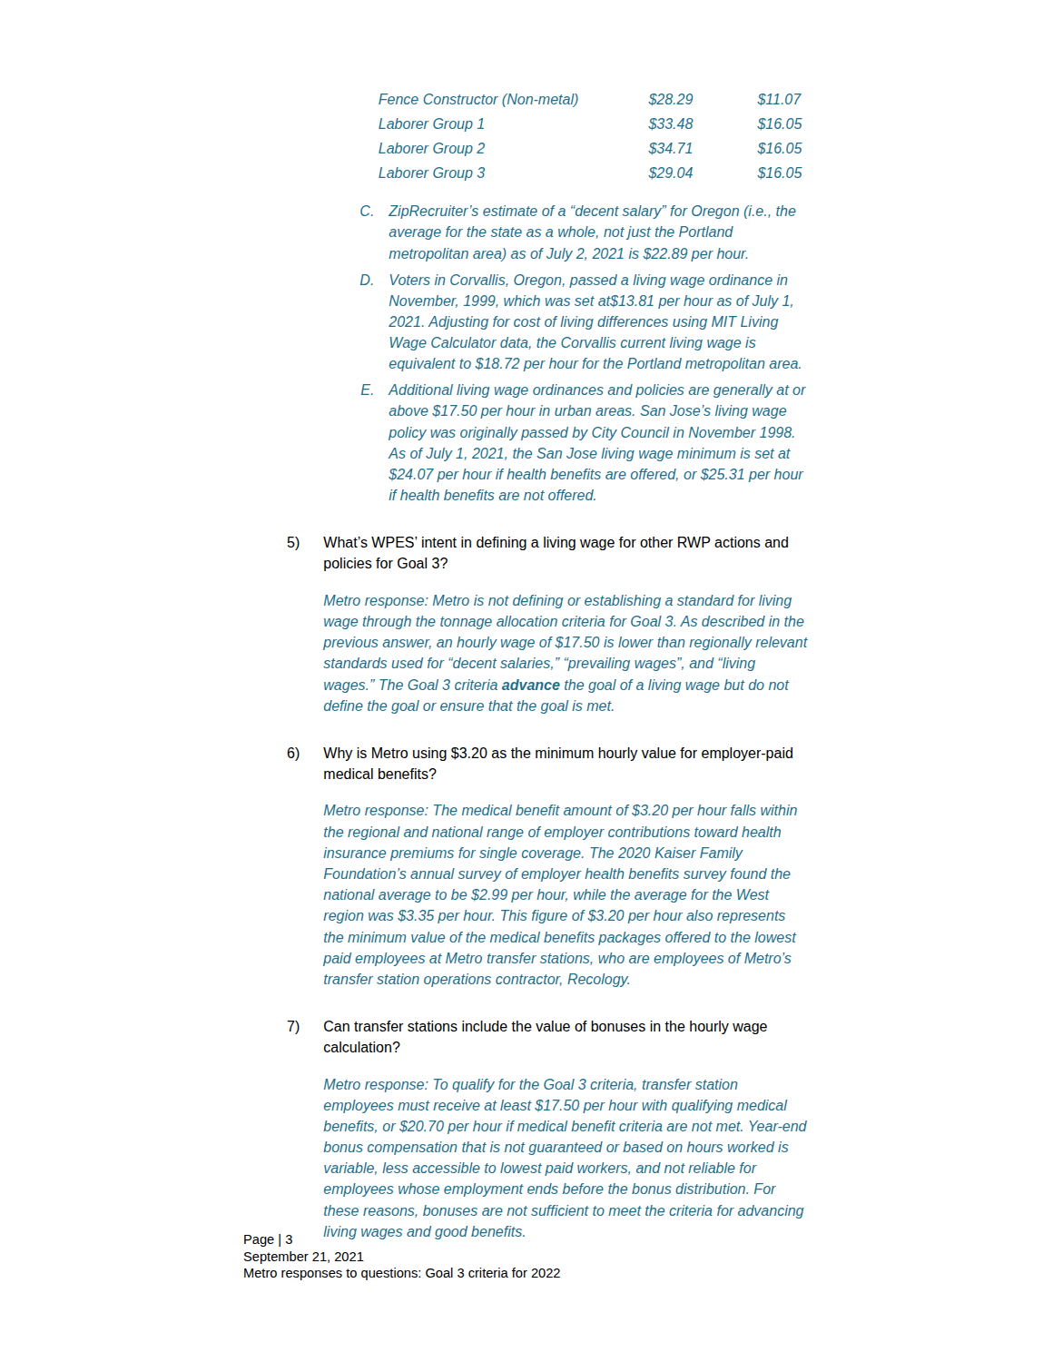| Fence Constructor (Non-metal) | $28.29 | $11.07 |
| Laborer Group 1 | $33.48 | $16.05 |
| Laborer Group 2 | $34.71 | $16.05 |
| Laborer Group 3 | $29.04 | $16.05 |
ZipRecruiter’s estimate of a “decent salary” for Oregon (i.e., the average for the state as a whole, not just the Portland metropolitan area) as of July 2, 2021 is $22.89 per hour.
Voters in Corvallis, Oregon, passed a living wage ordinance in November, 1999, which was set at$13.81 per hour as of July 1, 2021. Adjusting for cost of living differences using MIT Living Wage Calculator data, the Corvallis current living wage is equivalent to $18.72 per hour for the Portland metropolitan area.
Additional living wage ordinances and policies are generally at or above $17.50 per hour in urban areas. San Jose’s living wage policy was originally passed by City Council in November 1998. As of July 1, 2021, the San Jose living wage minimum is set at $24.07 per hour if health benefits are offered, or $25.31 per hour if health benefits are not offered.
5)
What’s WPES’ intent in defining a living wage for other RWP actions and policies for Goal 3?
Metro response: Metro is not defining or establishing a standard for living wage through the tonnage allocation criteria for Goal 3. As described in the previous answer, an hourly wage of $17.50 is lower than regionally relevant standards used for “decent salaries,” “prevailing wages”, and “living wages.” The Goal 3 criteria advance the goal of a living wage but do not define the goal or ensure that the goal is met.
6)
Why is Metro using $3.20 as the minimum hourly value for employer-paid medical benefits?
Metro response: The medical benefit amount of $3.20 per hour falls within the regional and national range of employer contributions toward health insurance premiums for single coverage. The 2020 Kaiser Family Foundation’s annual survey of employer health benefits survey found the national average to be $2.99 per hour, while the average for the West region was $3.35 per hour. This figure of $3.20 per hour also represents the minimum value of the medical benefits packages offered to the lowest paid employees at Metro transfer stations, who are employees of Metro’s transfer station operations contractor, Recology.
7)
Can transfer stations include the value of bonuses in the hourly wage calculation?
Metro response: To qualify for the Goal 3 criteria, transfer station employees must receive at least $17.50 per hour with qualifying medical benefits, or $20.70 per hour if medical benefit criteria are not met. Year-end bonus compensation that is not guaranteed or based on hours worked is variable, less accessible to lowest paid workers, and not reliable for employees whose employment ends before the bonus distribution. For these reasons, bonuses are not sufficient to meet the criteria for advancing living wages and good benefits.
Page | 3
September 21, 2021
Metro responses to questions: Goal 3 criteria for 2022